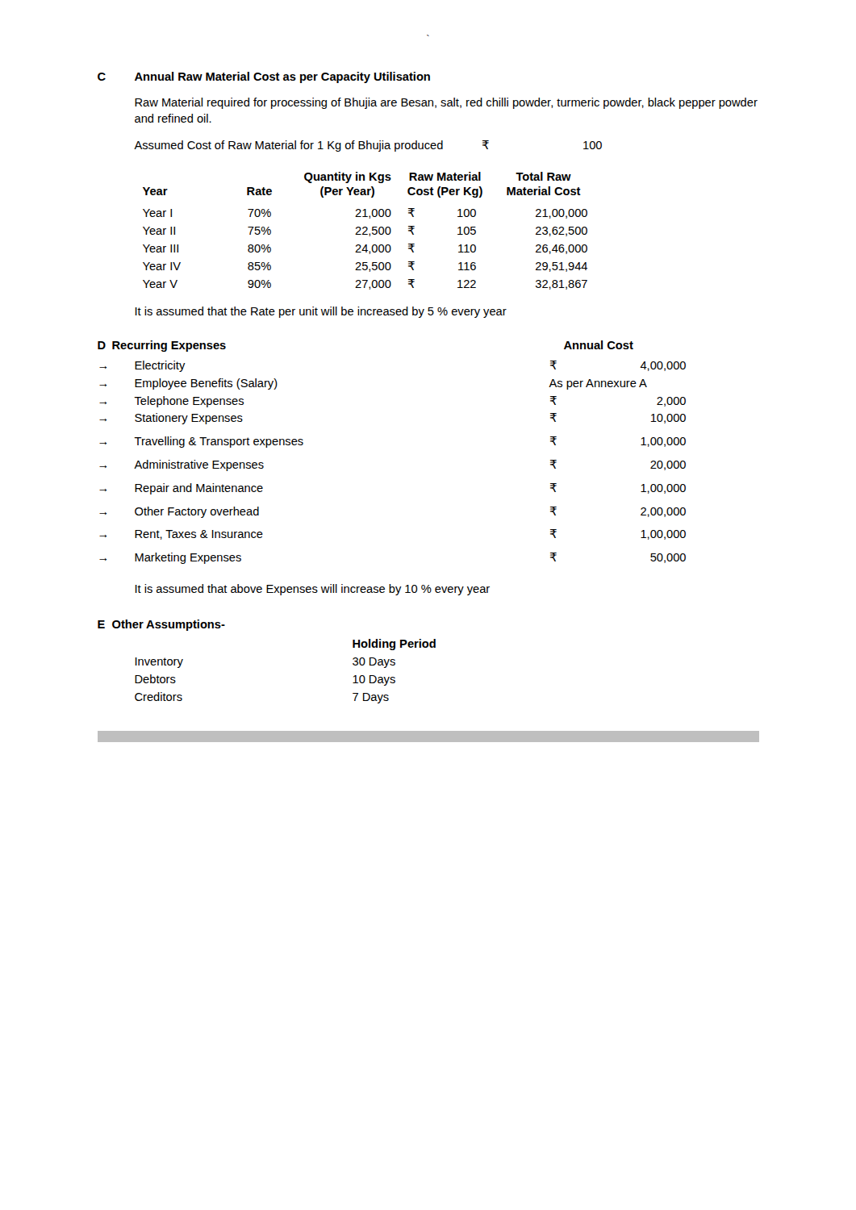`
C
Annual Raw Material Cost as per Capacity Utilisation
Raw Material required for processing of Bhujia are Besan, salt, red chilli powder, turmeric powder, black pepper powder and refined oil.
Assumed Cost of Raw Material for 1 Kg of Bhujia produced
₹
100
| Year | Rate | Quantity in Kgs (Per Year) | Raw Material Cost (Per Kg) | Total Raw Material Cost |
| --- | --- | --- | --- | --- |
| Year I | 70% | 21,000 | ₹ | 100 | 21,00,000 |
| Year II | 75% | 22,500 | ₹ | 105 | 23,62,500 |
| Year III | 80% | 24,000 | ₹ | 110 | 26,46,000 |
| Year IV | 85% | 25,500 | ₹ | 116 | 29,51,944 |
| Year V | 90% | 27,000 | ₹ | 122 | 32,81,867 |
It is assumed that the Rate per unit will be increased by 5 % every year
D
Recurring Expenses
Annual Cost
→ Electricity ₹ 4,00,000
→ Employee Benefits (Salary) As per Annexure A
→ Telephone Expenses ₹ 2,000
→ Stationery Expenses ₹ 10,000
→ Travelling & Transport expenses ₹ 1,00,000
→ Administrative Expenses ₹ 20,000
→ Repair and Maintenance ₹ 1,00,000
→ Other Factory overhead ₹ 2,00,000
→ Rent, Taxes & Insurance ₹ 1,00,000
→ Marketing Expenses ₹ 50,000
It is assumed that above Expenses will increase by 10 % every year
E
Other Assumptions-
| | Holding Period |
| Inventory | 30 Days |
| Debtors | 10 Days |
| Creditors | 7 Days |